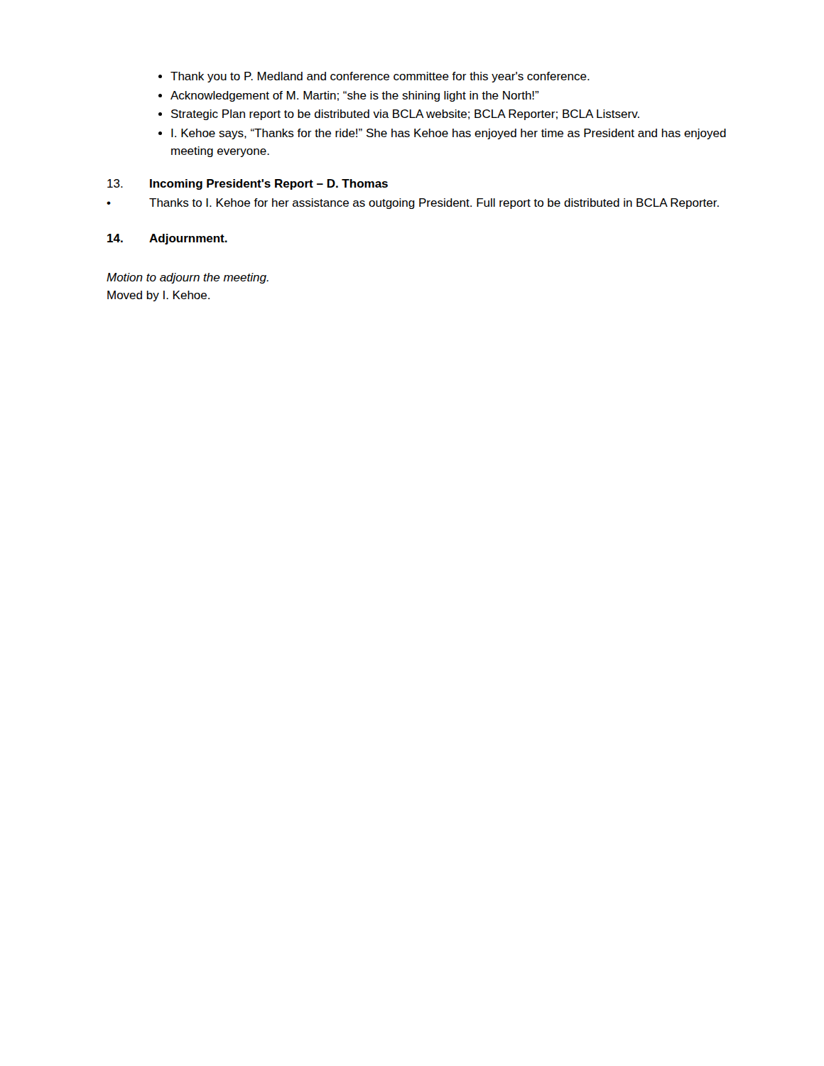Thank you to P. Medland and conference committee for this year's conference.
Acknowledgement of M. Martin; “she is the shining light in the North!”
Strategic Plan report to be distributed via BCLA website; BCLA Reporter; BCLA Listserv.
I. Kehoe says, “Thanks for the ride!” She has Kehoe has enjoyed her time as President and has enjoyed meeting everyone.
13. Incoming President's Report – D. Thomas
• Thanks to I. Kehoe for her assistance as outgoing President. Full report to be distributed in BCLA Reporter.
14. Adjournment.
Motion to adjourn the meeting.
Moved by I. Kehoe.